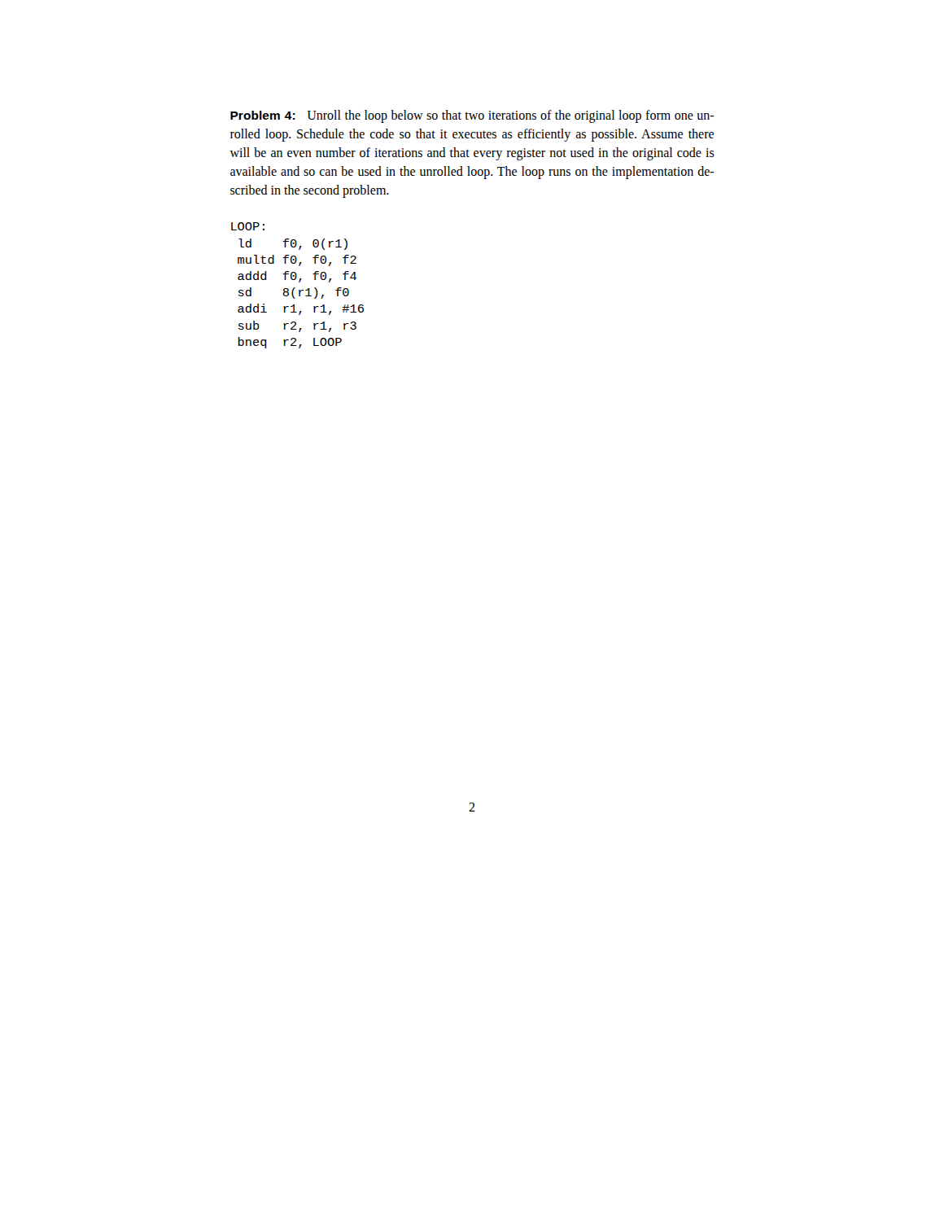Problem 4: Unroll the loop below so that two iterations of the original loop form one unrolled loop. Schedule the code so that it executes as efficiently as possible. Assume there will be an even number of iterations and that every register not used in the original code is available and so can be used in the unrolled loop. The loop runs on the implementation described in the second problem.
LOOP: ld f0, 0(r1) multd f0, f0, f2 addd f0, f0, f4 sd 8(r1), f0 addi r1, r1, #16 sub r2, r1, r3 bneq r2, LOOP
2